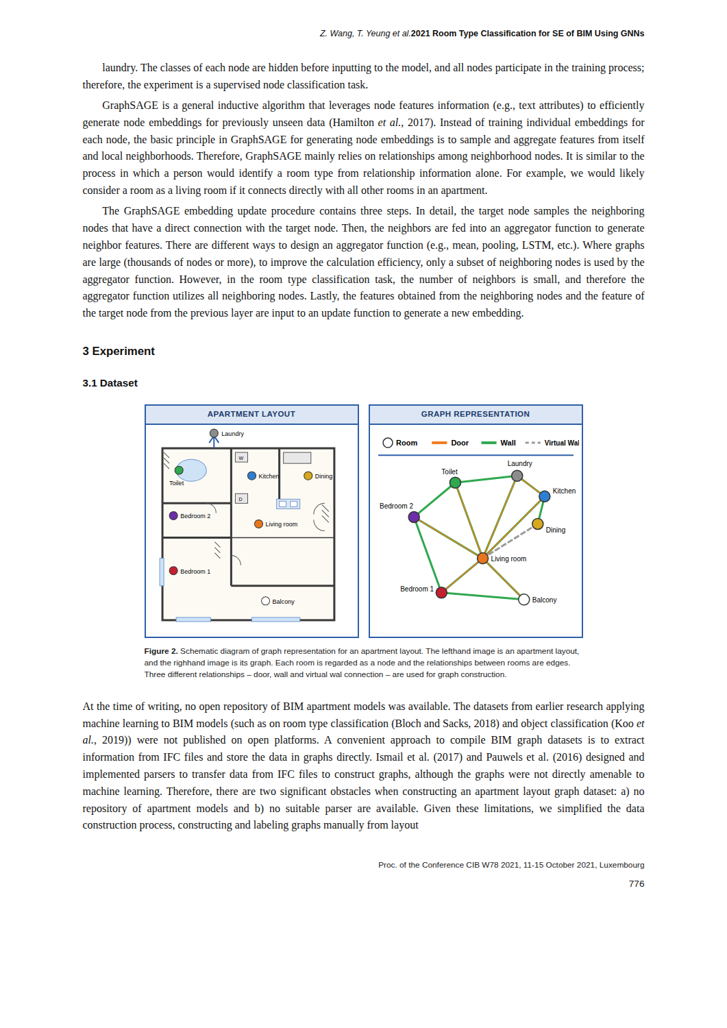Z. Wang, T. Yeung et al. 2021 Room Type Classification for SE of BIM Using GNNs
laundry. The classes of each node are hidden before inputting to the model, and all nodes participate in the training process; therefore, the experiment is a supervised node classification task.
GraphSAGE is a general inductive algorithm that leverages node features information (e.g., text attributes) to efficiently generate node embeddings for previously unseen data (Hamilton et al., 2017). Instead of training individual embeddings for each node, the basic principle in GraphSAGE for generating node embeddings is to sample and aggregate features from itself and local neighborhoods. Therefore, GraphSAGE mainly relies on relationships among neighborhood nodes. It is similar to the process in which a person would identify a room type from relationship information alone. For example, we would likely consider a room as a living room if it connects directly with all other rooms in an apartment.
The GraphSAGE embedding update procedure contains three steps. In detail, the target node samples the neighboring nodes that have a direct connection with the target node. Then, the neighbors are fed into an aggregator function to generate neighbor features. There are different ways to design an aggregator function (e.g., mean, pooling, LSTM, etc.). Where graphs are large (thousands of nodes or more), to improve the calculation efficiency, only a subset of neighboring nodes is used by the aggregator function. However, in the room type classification task, the number of neighbors is small, and therefore the aggregator function utilizes all neighboring nodes. Lastly, the features obtained from the neighboring nodes and the feature of the target node from the previous layer are input to an update function to generate a new embedding.
3 Experiment
3.1 Dataset
APARTMENT LAYOUT
Laundry Toilet W D Kitchen Dining Living room Bedroom 2 Bedroom 1 Balcony
GRAPH REPRESENTATION
Room Door Wall Virtual Wall Laundry Toilet Kitchen Dining Bedroom 2 Living room Bedroom 1 Balcony
Figure 2. Schematic diagram of graph representation for an apartment layout. The lefthand image is an apartment layout, and the righhand image is its graph. Each room is regarded as a node and the relationships between rooms are edges. Three different relationships – door, wall and virtual wal connection – are used for graph construction.
At the time of writing, no open repository of BIM apartment models was available. The datasets from earlier research applying machine learning to BIM models (such as on room type classification (Bloch and Sacks, 2018) and object classification (Koo et al., 2019)) were not published on open platforms. A convenient approach to compile BIM graph datasets is to extract information from IFC files and store the data in graphs directly. Ismail et al. (2017) and Pauwels et al. (2016) designed and implemented parsers to transfer data from IFC files to construct graphs, although the graphs were not directly amenable to machine learning. Therefore, there are two significant obstacles when constructing an apartment layout graph dataset: a) no repository of apartment models and b) no suitable parser are available. Given these limitations, we simplified the data construction process, constructing and labeling graphs manually from layout
Proc. of the Conference CIB W78 2021, 11-15 October 2021, Luxembourg 776